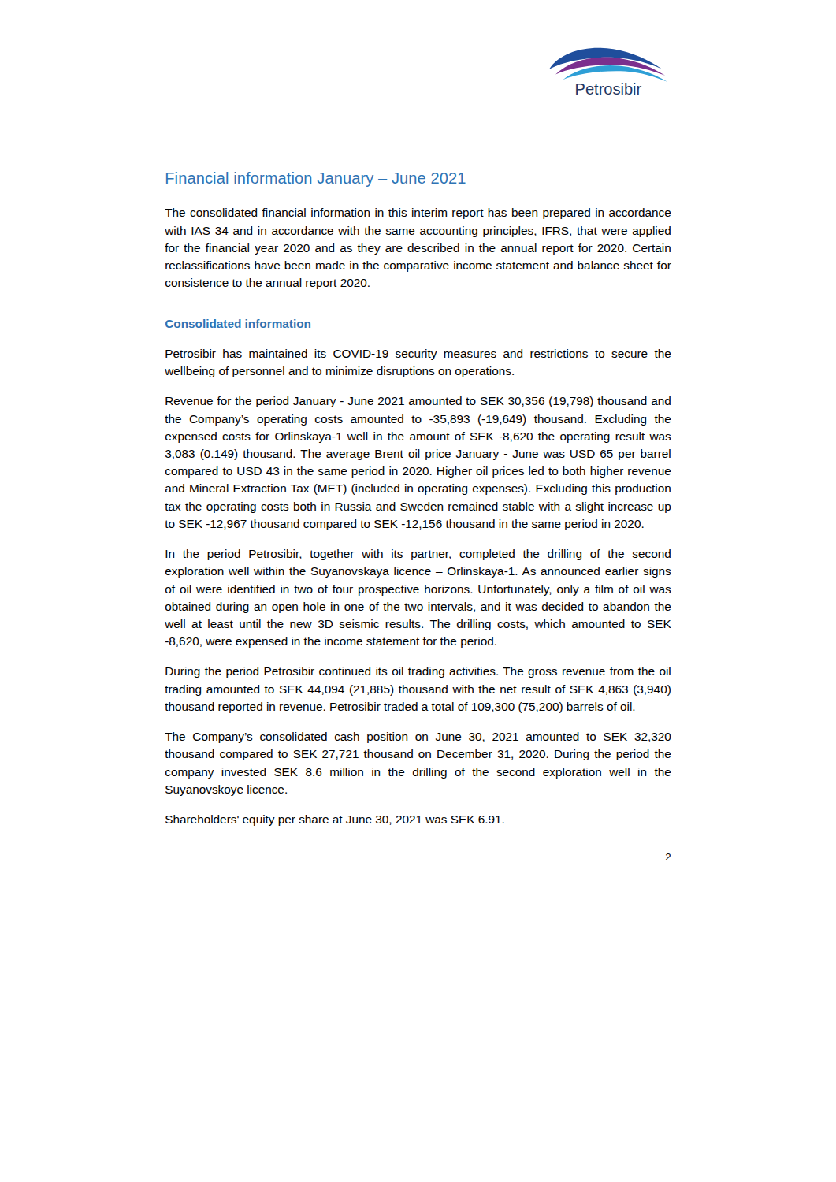Petrosibir
Financial information January – June 2021
The consolidated financial information in this interim report has been prepared in accordance with IAS 34 and in accordance with the same accounting principles, IFRS, that were applied for the financial year 2020 and as they are described in the annual report for 2020. Certain reclassifications have been made in the comparative income statement and balance sheet for consistence to the annual report 2020.
Consolidated information
Petrosibir has maintained its COVID-19 security measures and restrictions to secure the wellbeing of personnel and to minimize disruptions on operations.
Revenue for the period January - June 2021 amounted to SEK 30,356 (19,798) thousand and the Company’s operating costs amounted to -35,893 (-19,649) thousand. Excluding the expensed costs for Orlinskaya-1 well in the amount of SEK -8,620 the operating result was 3,083 (0.149) thousand. The average Brent oil price January - June was USD 65 per barrel compared to USD 43 in the same period in 2020. Higher oil prices led to both higher revenue and Mineral Extraction Tax (MET) (included in operating expenses). Excluding this production tax the operating costs both in Russia and Sweden remained stable with a slight increase up to SEK -12,967 thousand compared to SEK -12,156 thousand in the same period in 2020.
In the period Petrosibir, together with its partner, completed the drilling of the second exploration well within the Suyanovskaya licence – Orlinskaya-1. As announced earlier signs of oil were identified in two of four prospective horizons. Unfortunately, only a film of oil was obtained during an open hole in one of the two intervals, and it was decided to abandon the well at least until the new 3D seismic results. The drilling costs, which amounted to SEK -8,620, were expensed in the income statement for the period.
During the period Petrosibir continued its oil trading activities. The gross revenue from the oil trading amounted to SEK 44,094 (21,885) thousand with the net result of SEK 4,863 (3,940) thousand reported in revenue. Petrosibir traded a total of 109,300 (75,200) barrels of oil.
The Company’s consolidated cash position on June 30, 2021 amounted to SEK 32,320 thousand compared to SEK 27,721 thousand on December 31, 2020. During the period the company invested SEK 8.6 million in the drilling of the second exploration well in the Suyanovskoye licence.
Shareholders' equity per share at June 30, 2021 was SEK 6.91.
2